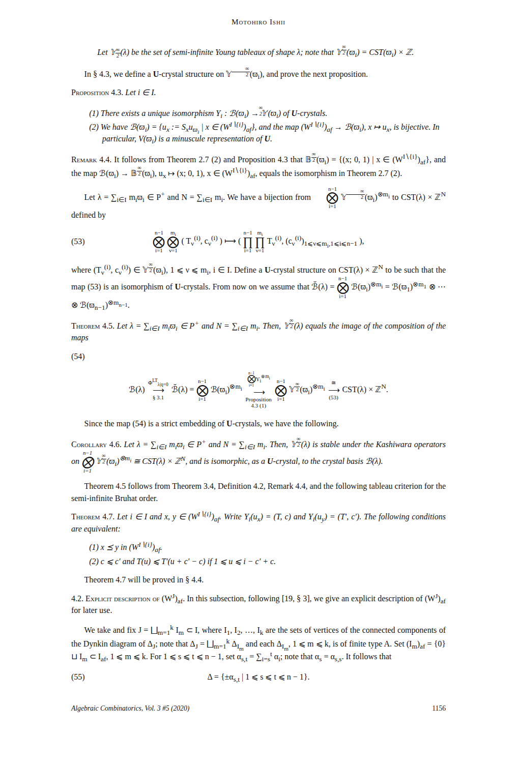Motohiro Ishii
Let 𝕐∞2(λ) be the set of semi-infinite Young tableaux of shape λ; note that 𝕐∞2(ϖi) = CST(ϖi) × ℤ.
In § 4.3, we define a U-crystal structure on 𝕐∞2(ϖi), and prove the next proposition.
Proposition 4.3. Let i ∈ I.
(1) There exists a unique isomorphism Υi : ℬ(ϖi) → 𝕐∞2(ϖi) of U-crystals.
(2) We have ℬ(ϖi) = {ux := Sxuϖi | x ∈ (WI∖{i})af}, and the map (WI∖{i})af → ℬ(ϖi), x ↦ ux, is bijective. In particular, V(ϖi) is a minuscule representation of U.
Remark 4.4. It follows from Theorem 2.7 (2) and Proposition 4.3 that 𝔹∞2(ϖi) = {(x; 0, 1) | x ∈ (WI∖{i})af}, and the map ℬ(ϖi) → 𝔹∞2(ϖi), ux ↦ (x; 0, 1), x ∈ (WI∖{i})af, equals the isomorphism in Theorem 2.7 (2).
Let λ = ∑i∈I miϖi ∈ P+ and N = ∑i∈I mi. We have a bijection from n−1⨂i=1 𝕐∞2(ϖi)⊗mi to CST(λ) × ℤN defined by
(53) n−1⨂i=1 mi⨂ν=1 ( Tν(i), cν(i) ) ⟼ ( n−1∏i=1 mi∏ν=1 Tν(i), (cν(i))1⩽ν⩽mi,1⩽i⩽n−1 ),
where (Tν(i), cν(i)) ∈ 𝕐∞2(ϖi), 1 ⩽ ν ⩽ mi, i ∈ I. Define a U-crystal structure on CST(λ) × ℤN to be such that the map (53) is an isomorphism of U-crystals. From now on we assume that ℬ̆(λ) = n−1⨂i=1 ℬ(ϖi)⊗mi = ℬ(ϖ1)⊗m1 ⊗ ⋯ ⊗ ℬ(ϖn−1)⊗mn−1.
Theorem 4.5. Let λ = ∑i∈I miϖi ∈ P+ and N = ∑i∈I mi. Then, 𝕐∞2(λ) equals the image of the composition of the maps
(54)
ℬ(λ) ΦLTλ|q=0⟶§ 3.1 ℬ̆(λ) = n−1⨂i=1 ℬ(ϖi)⊗mi n−1⨂i=1 Υi⊗mi⟶Proposition
4.3 (1) n−1⨂i=1 𝕐∞2(ϖi)⊗mi ≅⟶(53) CST(λ) × ℤN.
Since the map (54) is a strict embedding of U-crystals, we have the following.
Corollary 4.6. Let λ = ∑i∈I miϖi ∈ P+ and N = ∑i∈I mi. Then, 𝕐∞2(λ) is stable under the Kashiwara operators on n−1⨂i=1 𝕐∞2(ϖi)⊗mi ≅ CST(λ) × ℤN, and is isomorphic, as a U-crystal, to the crystal basis ℬ(λ).
Theorem 4.5 follows from Theorem 3.4, Definition 4.2, Remark 4.4, and the following tableau criterion for the semi-infinite Bruhat order.
Theorem 4.7. Let i ∈ I and x, y ∈ (WI∖{i})af. Write Υi(ux) = (T, c) and Υi(uy) = (T′, c′). The following conditions are equivalent:
(1) x ⪯ y in (WI∖{i})af.
(2) c ⩽ c′ and T(u) ⩽ T′(u + c′ − c) if 1 ⩽ u ⩽ i − c′ + c.
Theorem 4.7 will be proved in § 4.4.
4.2. Explicit description of (WJ)af. In this subsection, following [19, § 3], we give an explicit description of (WJ)af for later use.
We take and fix J = ⨆m=1k Im ⊂ I, where I1, I2, …, Ik are the sets of vertices of the connected components of the Dynkin diagram of ΔJ; note that ΔJ = ⨆m=1k ΔIm and each ΔIm, 1 ⩽ m ⩽ k, is of finite type A. Set (Im)af = {0} ⊔ Im ⊂ Iaf, 1 ⩽ m ⩽ k. For 1 ⩽ s ⩽ t ⩽ n − 1, set αs,t = ∑i=st αi; note that αs = αs,s. It follows that
(55) Δ = {±αs,t | 1 ⩽ s ⩽ t ⩽ n − 1}.
Algebraic Combinatorics, Vol. 3 #5 (2020) 1156